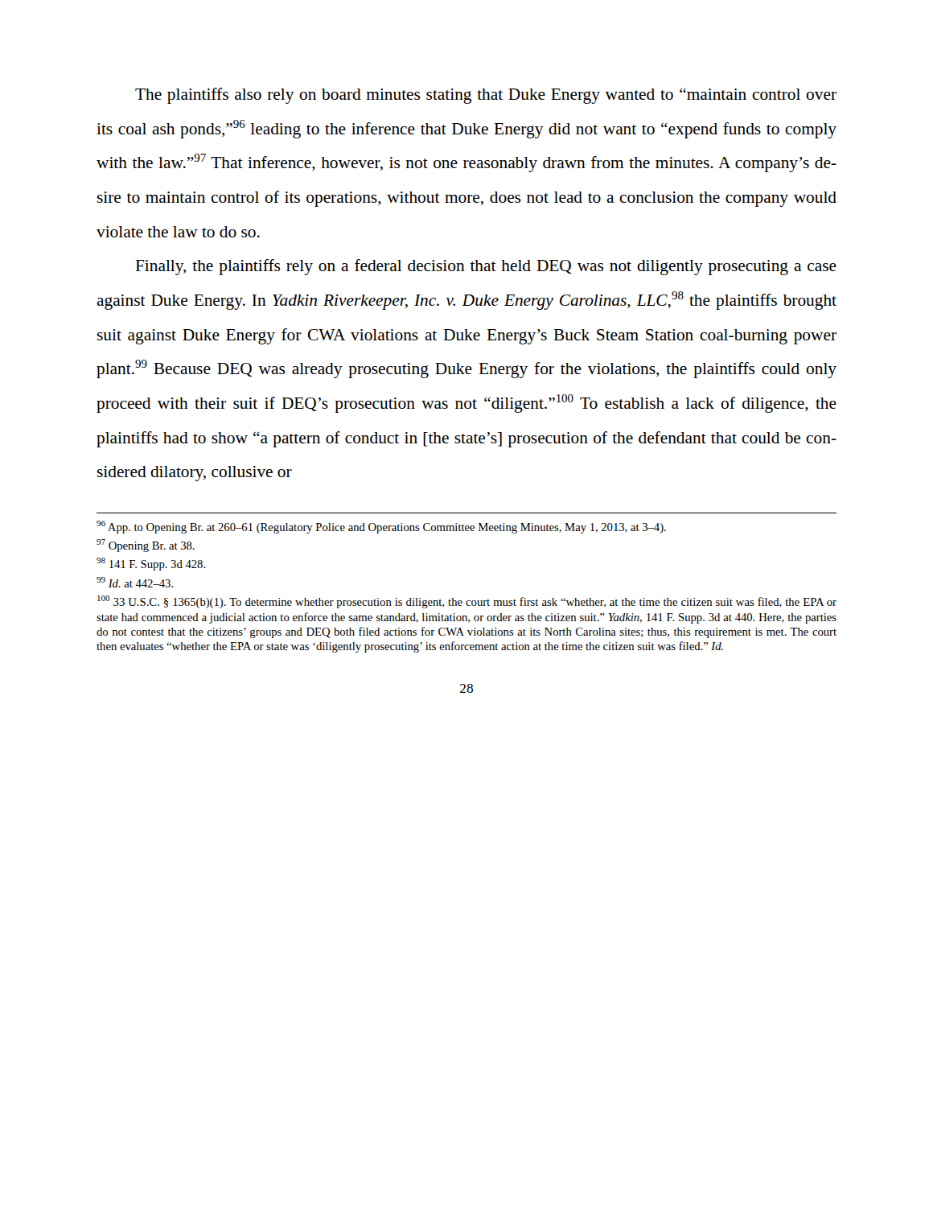The plaintiffs also rely on board minutes stating that Duke Energy wanted to “maintain control over its coal ash ponds,”96 leading to the inference that Duke Energy did not want to “expend funds to comply with the law.”97 That inference, however, is not one reasonably drawn from the minutes. A company’s desire to maintain control of its operations, without more, does not lead to a conclusion the company would violate the law to do so.
Finally, the plaintiffs rely on a federal decision that held DEQ was not diligently prosecuting a case against Duke Energy. In Yadkin Riverkeeper, Inc. v. Duke Energy Carolinas, LLC,98 the plaintiffs brought suit against Duke Energy for CWA violations at Duke Energy’s Buck Steam Station coal-burning power plant.99 Because DEQ was already prosecuting Duke Energy for the violations, the plaintiffs could only proceed with their suit if DEQ’s prosecution was not “diligent.”100 To establish a lack of diligence, the plaintiffs had to show “a pattern of conduct in [the state’s] prosecution of the defendant that could be considered dilatory, collusive or
96 App. to Opening Br. at 260–61 (Regulatory Police and Operations Committee Meeting Minutes, May 1, 2013, at 3–4).
97 Opening Br. at 38.
98 141 F. Supp. 3d 428.
99 Id. at 442–43.
100 33 U.S.C. § 1365(b)(1). To determine whether prosecution is diligent, the court must first ask “whether, at the time the citizen suit was filed, the EPA or state had commenced a judicial action to enforce the same standard, limitation, or order as the citizen suit.” Yadkin, 141 F. Supp. 3d at 440. Here, the parties do not contest that the citizens’ groups and DEQ both filed actions for CWA violations at its North Carolina sites; thus, this requirement is met. The court then evaluates “whether the EPA or state was ‘diligently prosecuting’ its enforcement action at the time the citizen suit was filed.” Id.
28